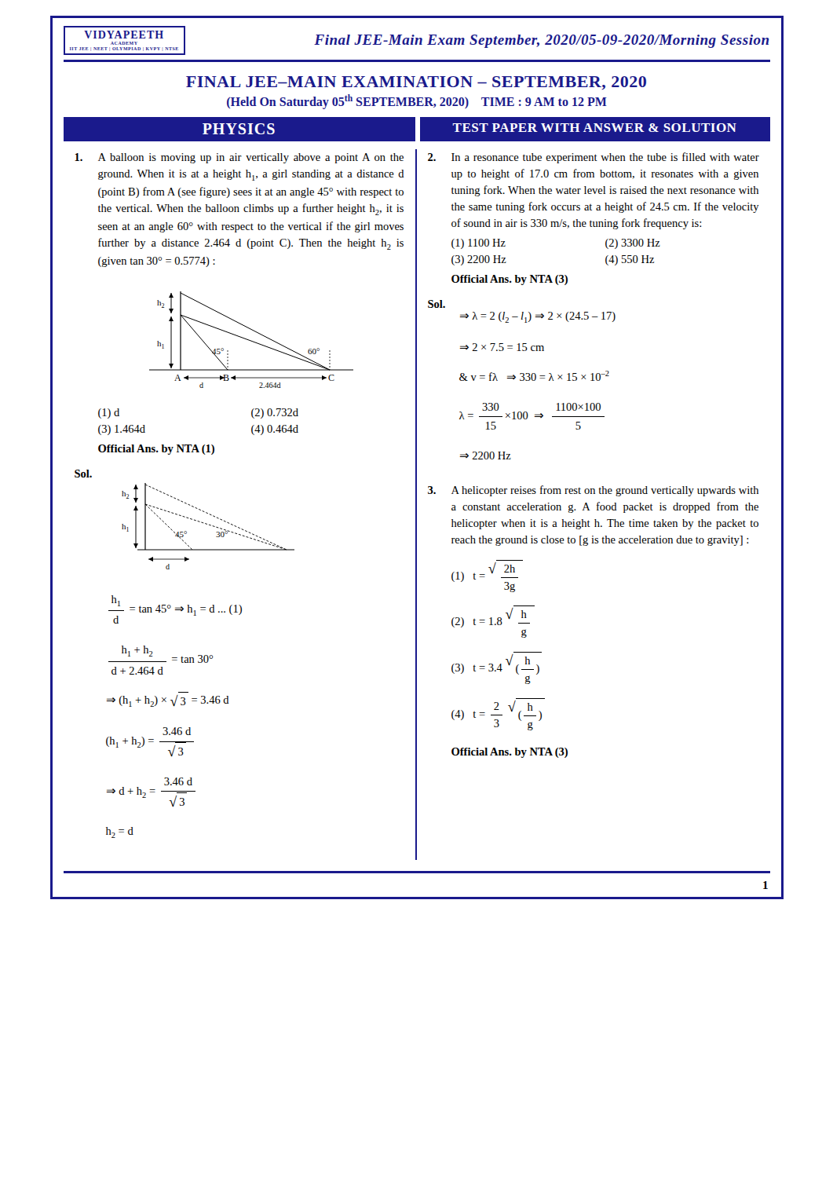VIDYAPEETH
ACADEMY
IIT JEE | NEET | OLYMPIAD | KVPY | NTSE
Final JEE-Main Exam September, 2020/05-09-2020/Morning Session
FINAL JEE–MAIN EXAMINATION – SEPTEMBER, 2020
(Held On Saturday 05th SEPTEMBER, 2020) TIME : 9 AM to 12 PM
PHYSICS
TEST PAPER WITH ANSWER & SOLUTION
1.
A balloon is moving up in air vertically above a point A on the ground. When it is at a height h1, a girl standing at a distance d (point B) from A (see figure) sees it at an angle 45° with respect to the vertical. When the balloon climbs up a further height h2, it is seen at an angle 60° with respect to the vertical if the girl moves further by a distance 2.464 d (point C). Then the height h2 is (given tan 30° = 0.5774) :
h2 h1 45° 60° A B C d 2.464d
(1) d (2) 0.732d (3) 1.464d (4) 0.464d
Official Ans. by NTA (1)
Sol.
h2 h1 45° 30° d
h1 d = tan 45° ⇒ h1 = d ... (1)
h1 + h2 d + 2.464 d = tan 30°
⇒ (h1 + h2) × 3 = 3.46 d
(h1 + h2) = 3.46 d 3
⇒ d + h2 = 3.46 d 3
h2 = d
2.
In a resonance tube experiment when the tube is filled with water up to height of 17.0 cm from bottom, it resonates with a given tuning fork. When the water level is raised the next resonance with the same tuning fork occurs at a height of 24.5 cm. If the velocity of sound in air is 330 m/s, the tuning fork frequency is:
(1) 1100 Hz (2) 3300 Hz (3) 2200 Hz (4) 550 Hz
Official Ans. by NTA (3)
Sol.
⇒ λ = 2 (l2 – l1) ⇒ 2 × (24.5 – 17)
⇒ 2 × 7.5 = 15 cm
& v = fλ ⇒ 330 = λ × 15 × 10–2
λ = 33015×100 ⇒ 1100×1005
⇒ 2200 Hz
3.
A helicopter reises from rest on the ground vertically upwards with a constant acceleration g. A food packet is dropped from the helicopter when it is a height h. The time taken by the packet to reach the ground is close to [g is the acceleration due to gravity] :
(1) t = 2h 3g
(2) t = 1.8 hg
(3) t = 3.4 (hg)
(4) t = 23 (hg)
Official Ans. by NTA (3)
1